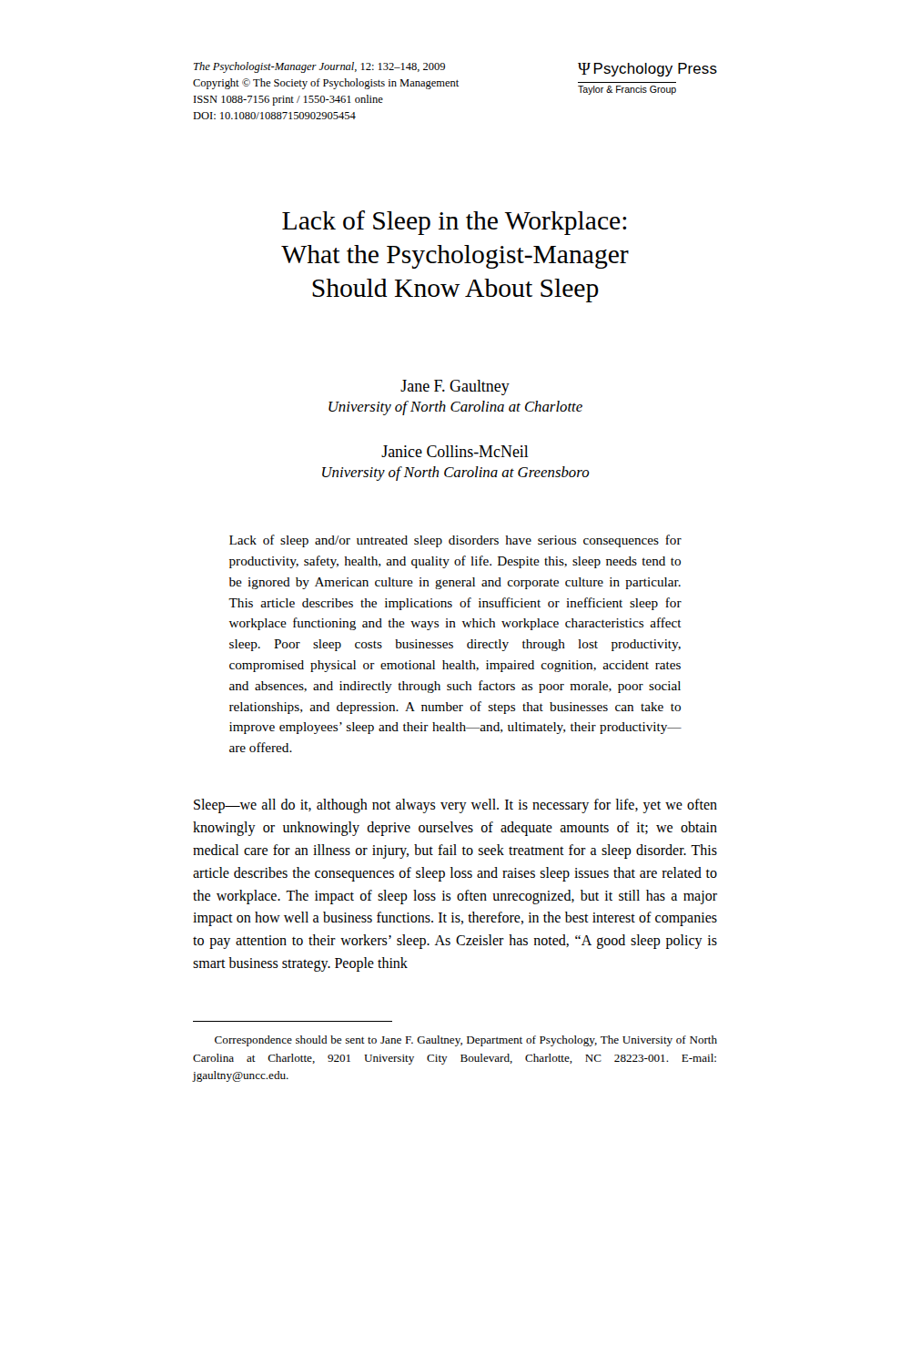The Psychologist-Manager Journal, 12: 132–148, 2009
Copyright © The Society of Psychologists in Management
ISSN 1088-7156 print / 1550-3461 online
DOI: 10.1080/10887150902905454
ΨPsychology Press
Taylor & Francis Group
Lack of Sleep in the Workplace:
What the Psychologist-Manager
Should Know About Sleep
Jane F. Gaultney
University of North Carolina at Charlotte
Janice Collins-McNeil
University of North Carolina at Greensboro
Lack of sleep and/or untreated sleep disorders have serious consequences for productivity, safety, health, and quality of life. Despite this, sleep needs tend to be ignored by American culture in general and corporate culture in particular. This article describes the implications of insufficient or inefficient sleep for workplace functioning and the ways in which workplace characteristics affect sleep. Poor sleep costs businesses directly through lost productivity, compromised physical or emotional health, impaired cognition, accident rates and absences, and indirectly through such factors as poor morale, poor social relationships, and depression. A number of steps that businesses can take to improve employees’ sleep and their health—and, ultimately, their productivity—are offered.
Sleep—we all do it, although not always very well. It is necessary for life, yet we often knowingly or unknowingly deprive ourselves of adequate amounts of it; we obtain medical care for an illness or injury, but fail to seek treatment for a sleep disorder. This article describes the consequences of sleep loss and raises sleep issues that are related to the workplace. The impact of sleep loss is often unrecognized, but it still has a major impact on how well a business functions. It is, therefore, in the best interest of companies to pay attention to their workers’ sleep. As Czeisler has noted, “A good sleep policy is smart business strategy. People think
Correspondence should be sent to Jane F. Gaultney, Department of Psychology, The University of North Carolina at Charlotte, 9201 University City Boulevard, Charlotte, NC 28223-001. E-mail: jgaultny@uncc.edu.